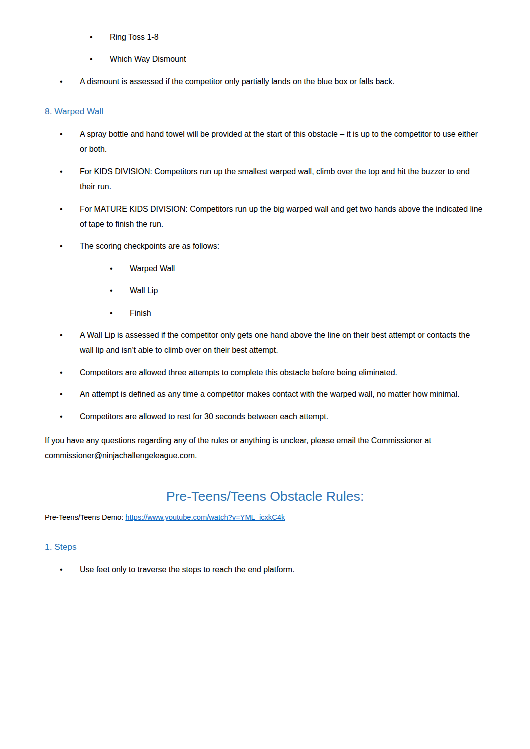Ring Toss 1-8
Which Way Dismount
A dismount is assessed if the competitor only partially lands on the blue box or falls back.
8. Warped Wall
A spray bottle and hand towel will be provided at the start of this obstacle – it is up to the competitor to use either or both.
For KIDS DIVISION: Competitors run up the smallest warped wall, climb over the top and hit the buzzer to end their run.
For MATURE KIDS DIVISION: Competitors run up the big warped wall and get two hands above the indicated line of tape to finish the run.
The scoring checkpoints are as follows:
Warped Wall
Wall Lip
Finish
A Wall Lip is assessed if the competitor only gets one hand above the line on their best attempt or contacts the wall lip and isn’t able to climb over on their best attempt.
Competitors are allowed three attempts to complete this obstacle before being eliminated.
An attempt is defined as any time a competitor makes contact with the warped wall, no matter how minimal.
Competitors are allowed to rest for 30 seconds between each attempt.
If you have any questions regarding any of the rules or anything is unclear, please email the Commissioner at commissioner@ninjachallengeleague.com.
Pre-Teens/Teens Obstacle Rules:
Pre-Teens/Teens Demo: https://www.youtube.com/watch?v=YML_icxkC4k
1. Steps
Use feet only to traverse the steps to reach the end platform.